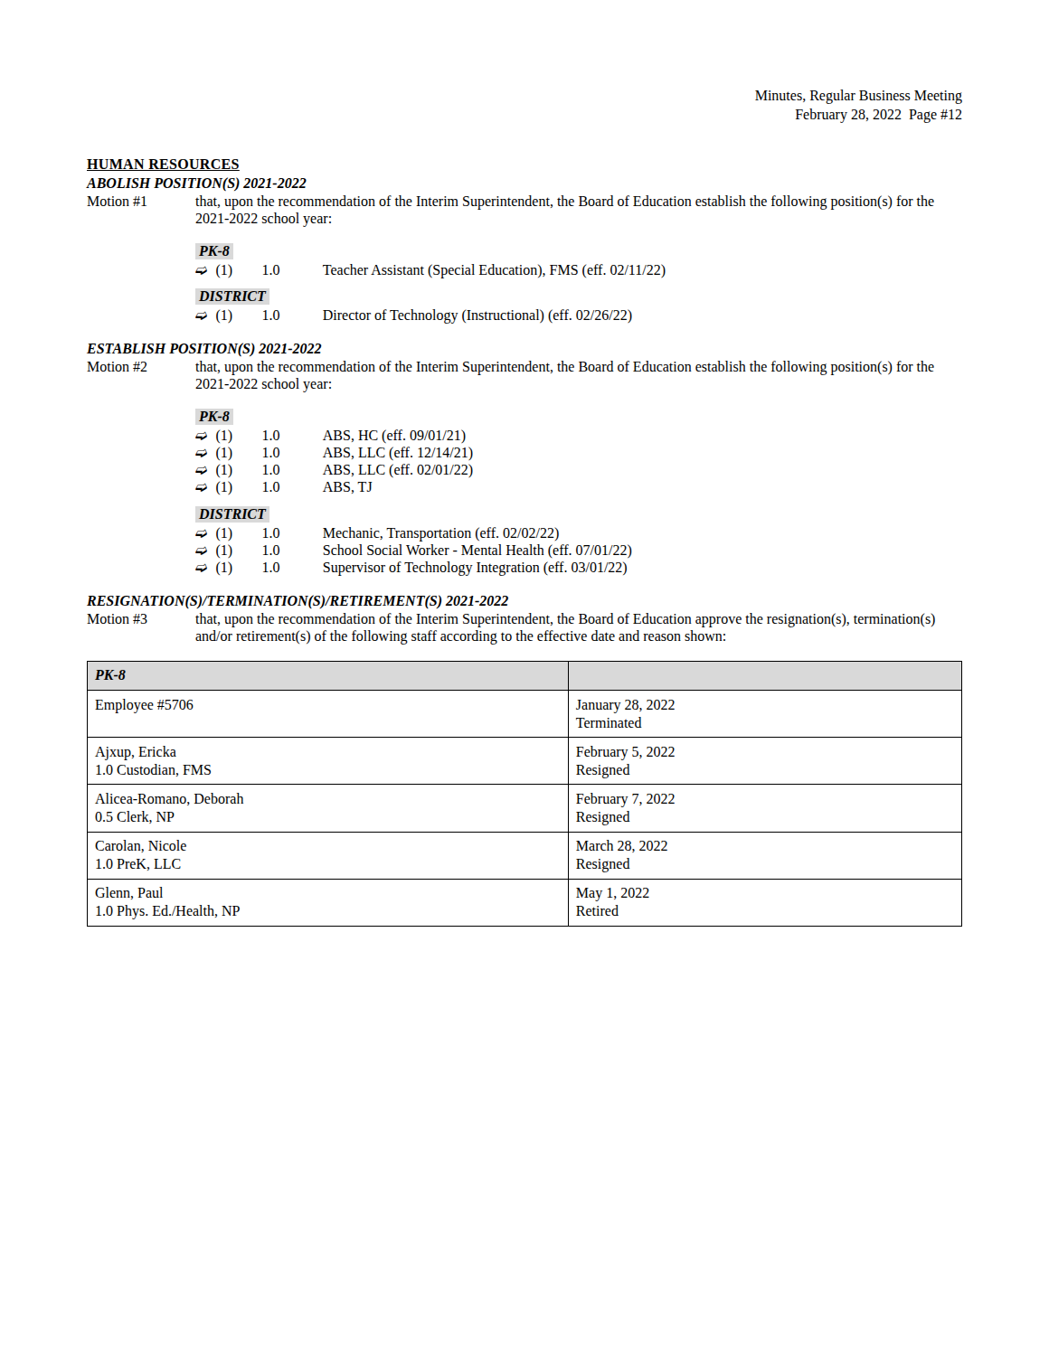Minutes, Regular Business Meeting
February 28, 2022 Page #12
HUMAN RESOURCES
ABOLISH POSITION(S) 2021-2022
Motion #1
that, upon the recommendation of the Interim Superintendent, the Board of Education establish the following position(s) for the 2021-2022 school year:
PK-8
➫(1) 1.0 Teacher Assistant (Special Education), FMS (eff. 02/11/22)
DISTRICT
➫(1) 1.0 Director of Technology (Instructional) (eff. 02/26/22)
ESTABLISH POSITION(S) 2021-2022
Motion #2
that, upon the recommendation of the Interim Superintendent, the Board of Education establish the following position(s) for the 2021-2022 school year:
PK-8
➫(1) 1.0 ABS, HC (eff. 09/01/21)
➫(1) 1.0 ABS, LLC (eff. 12/14/21)
➫(1) 1.0 ABS, LLC (eff. 02/01/22)
➫(1) 1.0 ABS, TJ
DISTRICT
➫(1) 1.0 Mechanic, Transportation (eff. 02/02/22)
➫(1) 1.0 School Social Worker - Mental Health (eff. 07/01/22)
➫(1) 1.0 Supervisor of Technology Integration (eff. 03/01/22)
RESIGNATION(S)/TERMINATION(S)/RETIREMENT(S) 2021-2022
Motion #3
that, upon the recommendation of the Interim Superintendent, the Board of Education approve the resignation(s), termination(s) and/or retirement(s) of the following staff according to the effective date and reason shown:
| PK-8 | |
| Employee #5706 | January 28, 2022 Terminated |
| Ajxup, Ericka 1.0 Custodian, FMS | February 5, 2022 Resigned |
| Alicea-Romano, Deborah 0.5 Clerk, NP | February 7, 2022 Resigned |
| Carolan, Nicole 1.0 PreK, LLC | March 28, 2022 Resigned |
| Glenn, Paul 1.0 Phys. Ed./Health, NP | May 1, 2022 Retired |